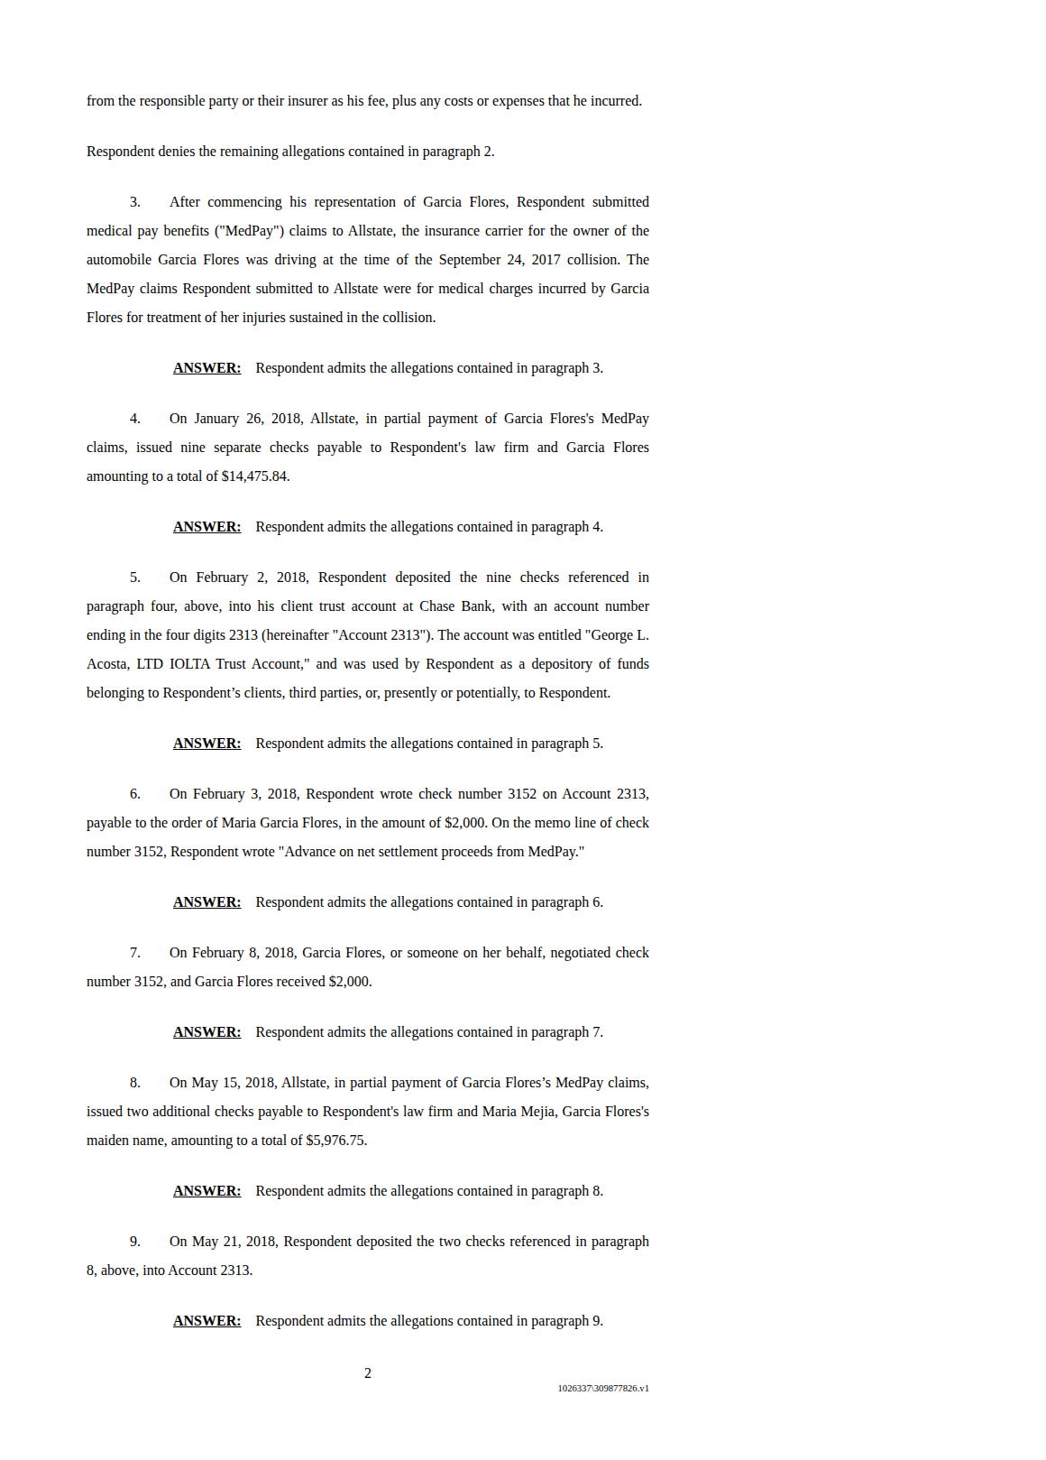from the responsible party or their insurer as his fee, plus any costs or expenses that he incurred.
Respondent denies the remaining allegations contained in paragraph 2.
3.  After commencing his representation of Garcia Flores, Respondent submitted medical pay benefits ("MedPay") claims to Allstate, the insurance carrier for the owner of the automobile Garcia Flores was driving at the time of the September 24, 2017 collision. The MedPay claims Respondent submitted to Allstate were for medical charges incurred by Garcia Flores for treatment of her injuries sustained in the collision.
ANSWER: Respondent admits the allegations contained in paragraph 3.
4.  On January 26, 2018, Allstate, in partial payment of Garcia Flores's MedPay claims, issued nine separate checks payable to Respondent's law firm and Garcia Flores amounting to a total of $14,475.84.
ANSWER: Respondent admits the allegations contained in paragraph 4.
5.  On February 2, 2018, Respondent deposited the nine checks referenced in paragraph four, above, into his client trust account at Chase Bank, with an account number ending in the four digits 2313 (hereinafter "Account 2313"). The account was entitled "George L. Acosta, LTD IOLTA Trust Account," and was used by Respondent as a depository of funds belonging to Respondent’s clients, third parties, or, presently or potentially, to Respondent.
ANSWER: Respondent admits the allegations contained in paragraph 5.
6.  On February 3, 2018, Respondent wrote check number 3152 on Account 2313, payable to the order of Maria Garcia Flores, in the amount of $2,000. On the memo line of check number 3152, Respondent wrote "Advance on net settlement proceeds from MedPay."
ANSWER: Respondent admits the allegations contained in paragraph 6.
7.  On February 8, 2018, Garcia Flores, or someone on her behalf, negotiated check number 3152, and Garcia Flores received $2,000.
ANSWER: Respondent admits the allegations contained in paragraph 7.
8.  On May 15, 2018, Allstate, in partial payment of Garcia Flores’s MedPay claims, issued two additional checks payable to Respondent's law firm and Maria Mejia, Garcia Flores's maiden name, amounting to a total of $5,976.75.
ANSWER: Respondent admits the allegations contained in paragraph 8.
9.  On May 21, 2018, Respondent deposited the two checks referenced in paragraph 8, above, into Account 2313.
ANSWER: Respondent admits the allegations contained in paragraph 9.
2
1026337\309877826.v1